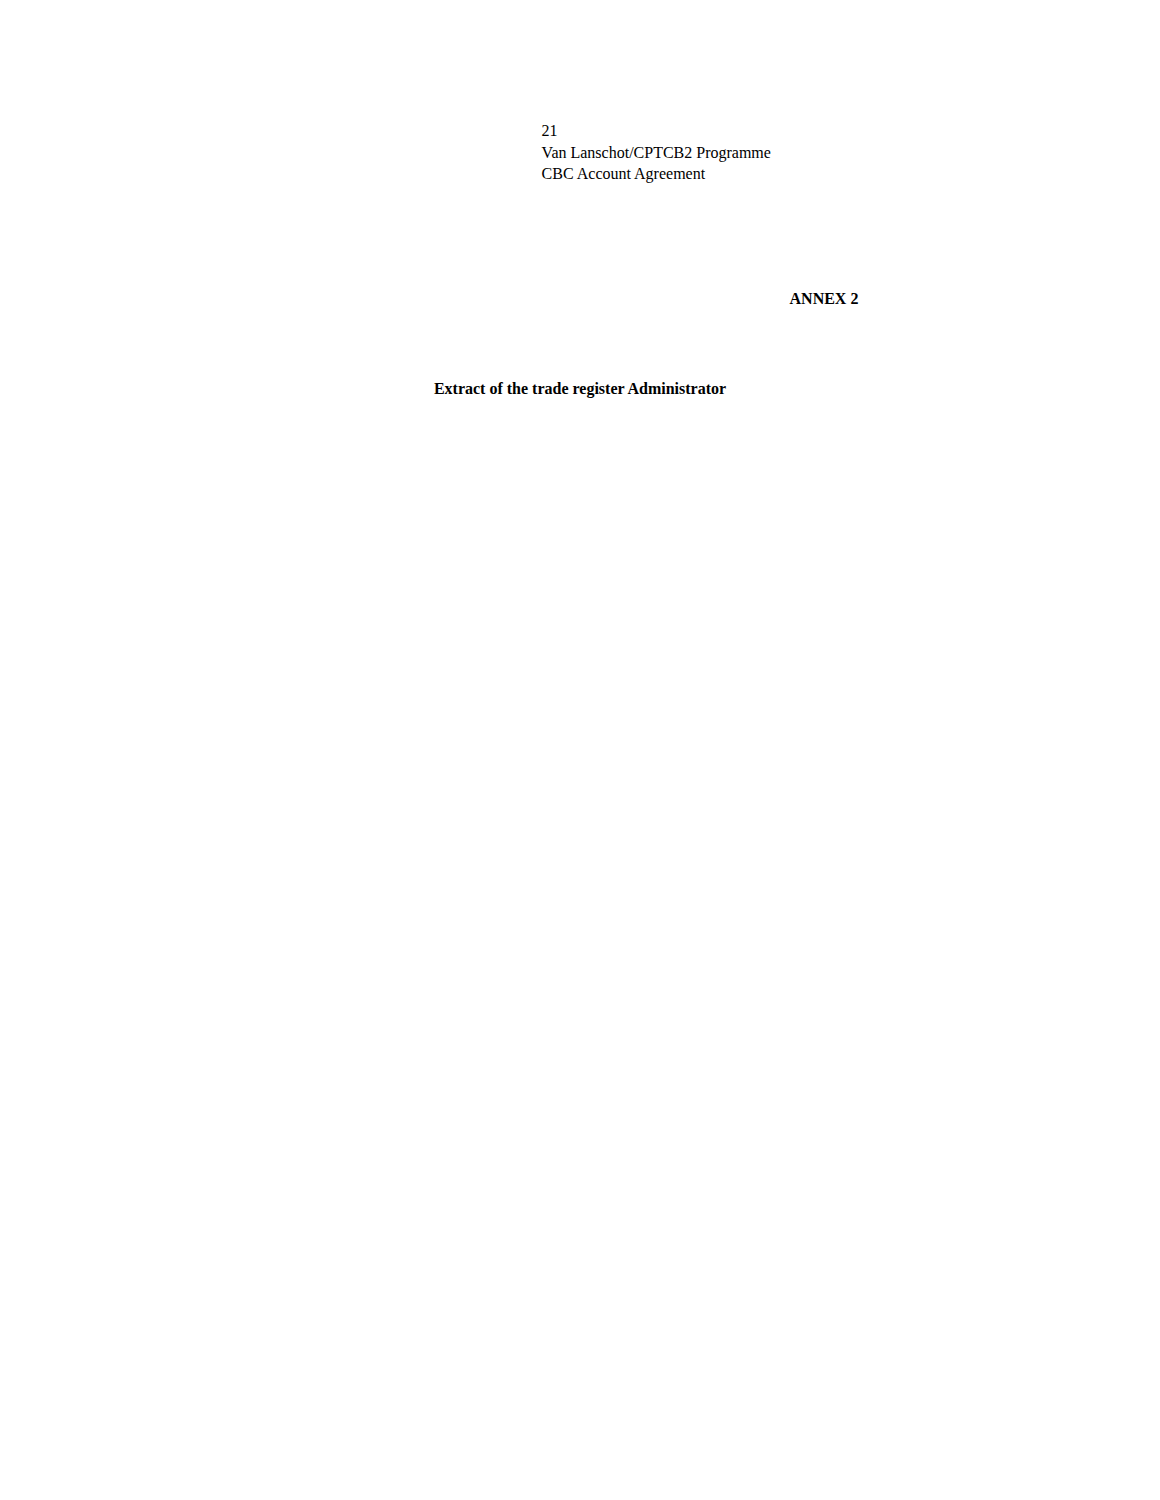21
Van Lanschot/CPTCB2 Programme
CBC Account Agreement
ANNEX 2
Extract of the trade register Administrator